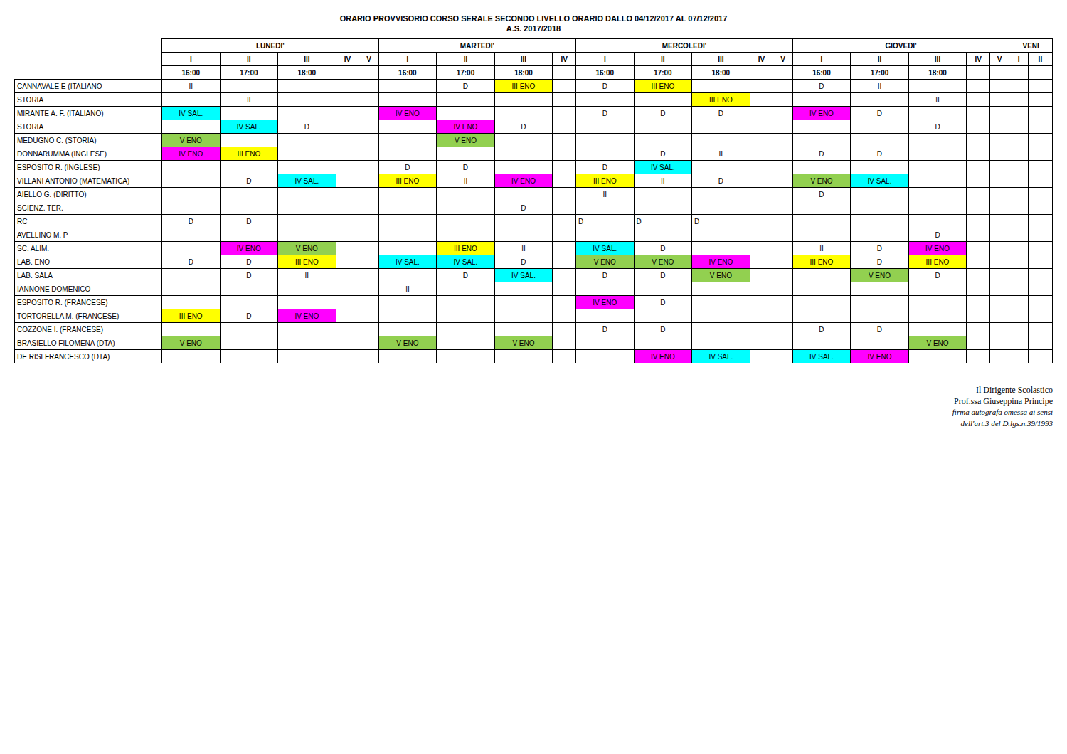ORARIO PROVVISORIO CORSO SERALE SECONDO LIVELLO ORARIO DALLO 04/12/2017 AL 07/12/2017
A.S. 2017/2018
| | LUNEDI' | MARTEDI' | MERCOLEDI' | GIOVEDI' | VENI |
| --- | --- | --- | --- | --- | --- |
| | I | II | III | IV | V | I | II | III | IV | I | II | III | IV | V | I | II | III | IV | V | I | II |
| | 16:00 | 17:00 | 18:00 | | | 16:00 | 17:00 | 18:00 | | 16:00 | 17:00 | 18:00 | | | 16:00 | 17:00 | 18:00 | | | | |
| CANNAVALE E (ITALIANO | II | | | | | | D | III ENO | | D | III ENO | | | | D | II | | | | | |
| STORIA | | II | | | | | | | | | | III ENO | | | | | II | | | | |
| MIRANTE A. F. (ITALIANO) | IV SAL. | | | | | IV ENO | | | | D | D | D | | | IV ENO | D | | | | | |
| STORIA | | IV SAL. | D | | | | IV ENO | D | | | | | | | | | D | | | | |
| MEDUGNO C. (STORIA) | V ENO | | | | | | V ENO | | | | | | | | | | | | | | |
| DONNARUMMA (INGLESE) | IV ENO | III ENO | | | | | | | | | D | II | | | D | D | | | | | |
| ESPOSITO R. (INGLESE) | | | | | | D | D | | | D | IV SAL. | | | | | | | | | | |
| VILLANI ANTONIO (MATEMATICA) | | D | IV SAL. | | | III ENO | II | IV ENO | | III ENO | II | D | | | V ENO | IV SAL. | | | | | |
| AIELLO G. (DIRITTO) | | | | | | | | | | II | | | | | D | | | | | | |
| SCIENZ. TER. | | | | | | | | D | | | | | | | | | | | | | |
| RC | D | D | | | | | | | | D | D | D | | | | | | | | | |
| AVELLINO M. P | | | | | | | | | | | | | | | | | D | | | | |
| SC. ALIM. | | IV ENO | V ENO | | | | III ENO | II | | IV SAL. | D | | | | II | D | IV ENO | | | | |
| LAB. ENO | D | D | III ENO | | | IV SAL. | IV SAL. | D | | V ENO | V ENO | IV ENO | | | III ENO | D | III ENO | | | | |
| LAB. SALA | | D | II | | | | D | IV SAL. | | D | D | V ENO | | | | V ENO | D | | | | |
| IANNONE DOMENICO | | | | | | II | | | | | | | | | | | | | | | |
| ESPOSITO R. (FRANCESE) | | | | | | | | | | IV ENO | D | | | | | | | | | | |
| TORTORELLA M. (FRANCESE) | III ENO | D | IV ENO | | | | | | | | | | | | | | | | | | |
| COZZONE I. (FRANCESE) | | | | | | | | | | D | D | | | | D | D | | | | | |
| BRASIELLO FILOMENA (DTA) | V ENO | | | | | V ENO | | V ENO | | | | | | | | | V ENO | | | | |
| DE RISI FRANCESCO (DTA) | | | | | | | | | | | IV ENO | IV SAL. | | | IV SAL. | IV ENO | | | | | |
Il Dirigente Scolastico
Prof.ssa Giuseppina Principe
firma autografa omessa ai sensi
dell'art.3 del D.lgs.n.39/1993